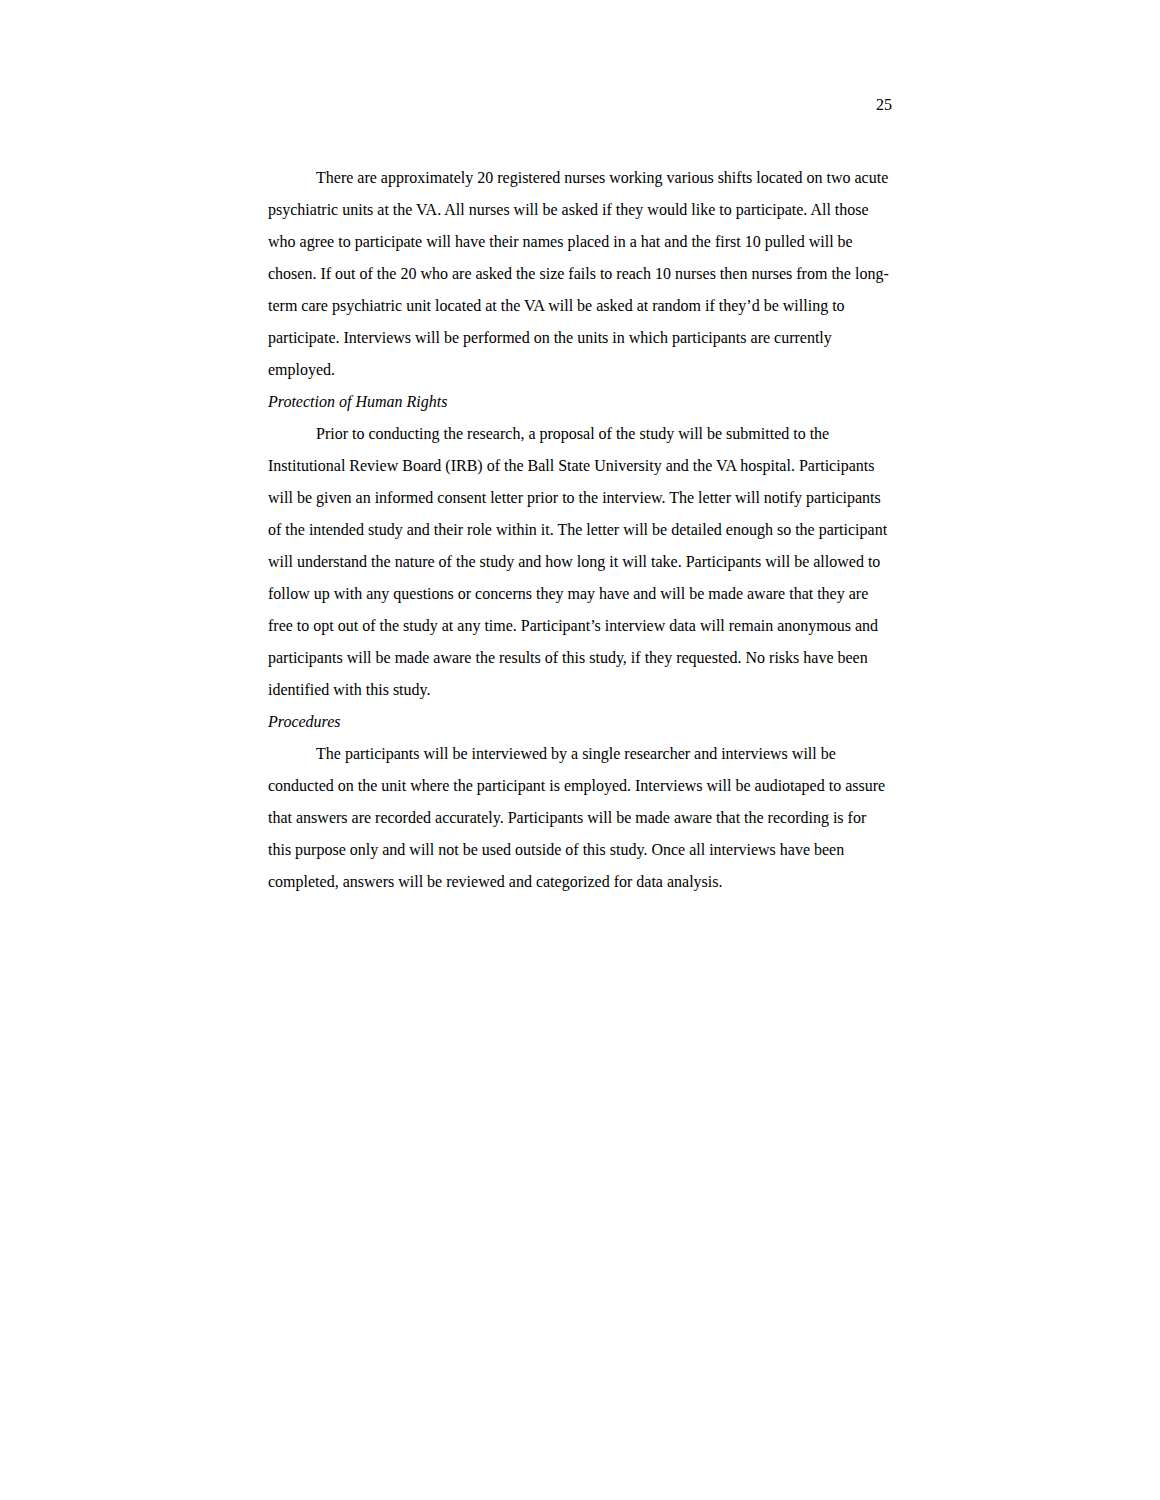25
There are approximately 20 registered nurses working various shifts located on two acute psychiatric units at the VA. All nurses will be asked if they would like to participate. All those who agree to participate will have their names placed in a hat and the first 10 pulled will be chosen. If out of the 20 who are asked the size fails to reach 10 nurses then nurses from the long-term care psychiatric unit located at the VA will be asked at random if they’d be willing to participate. Interviews will be performed on the units in which participants are currently employed.
Protection of Human Rights
Prior to conducting the research, a proposal of the study will be submitted to the Institutional Review Board (IRB) of the Ball State University and the VA hospital. Participants will be given an informed consent letter prior to the interview. The letter will notify participants of the intended study and their role within it. The letter will be detailed enough so the participant will understand the nature of the study and how long it will take. Participants will be allowed to follow up with any questions or concerns they may have and will be made aware that they are free to opt out of the study at any time. Participant’s interview data will remain anonymous and participants will be made aware the results of this study, if they requested. No risks have been identified with this study.
Procedures
The participants will be interviewed by a single researcher and interviews will be conducted on the unit where the participant is employed. Interviews will be audiotaped to assure that answers are recorded accurately. Participants will be made aware that the recording is for this purpose only and will not be used outside of this study. Once all interviews have been completed, answers will be reviewed and categorized for data analysis.